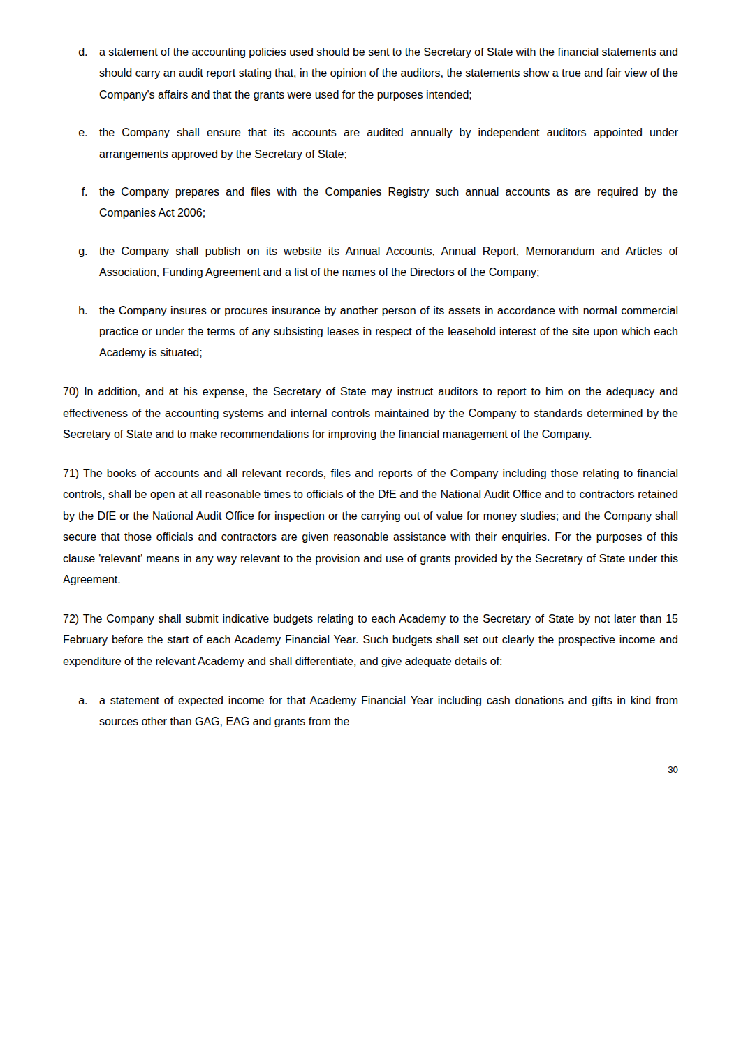a statement of the accounting policies used should be sent to the Secretary of State with the financial statements and should carry an audit report stating that, in the opinion of the auditors, the statements show a true and fair view of the Company's affairs and that the grants were used for the purposes intended;
the Company shall ensure that its accounts are audited annually by independent auditors appointed under arrangements approved by the Secretary of State;
the Company prepares and files with the Companies Registry such annual accounts as are required by the Companies Act 2006;
the Company shall publish on its website its Annual Accounts, Annual Report, Memorandum and Articles of Association, Funding Agreement and a list of the names of the Directors of the Company;
the Company insures or procures insurance by another person of its assets in accordance with normal commercial practice or under the terms of any subsisting leases in respect of the leasehold interest of the site upon which each Academy is situated;
70) In addition, and at his expense, the Secretary of State may instruct auditors to report to him on the adequacy and effectiveness of the accounting systems and internal controls maintained by the Company to standards determined by the Secretary of State and to make recommendations for improving the financial management of the Company.
71) The books of accounts and all relevant records, files and reports of the Company including those relating to financial controls, shall be open at all reasonable times to officials of the DfE and the National Audit Office and to contractors retained by the DfE or the National Audit Office for inspection or the carrying out of value for money studies; and the Company shall secure that those officials and contractors are given reasonable assistance with their enquiries. For the purposes of this clause 'relevant' means in any way relevant to the provision and use of grants provided by the Secretary of State under this Agreement.
72) The Company shall submit indicative budgets relating to each Academy to the Secretary of State by not later than 15 February before the start of each Academy Financial Year. Such budgets shall set out clearly the prospective income and expenditure of the relevant Academy and shall differentiate, and give adequate details of:
a statement of expected income for that Academy Financial Year including cash donations and gifts in kind from sources other than GAG, EAG and grants from the
30